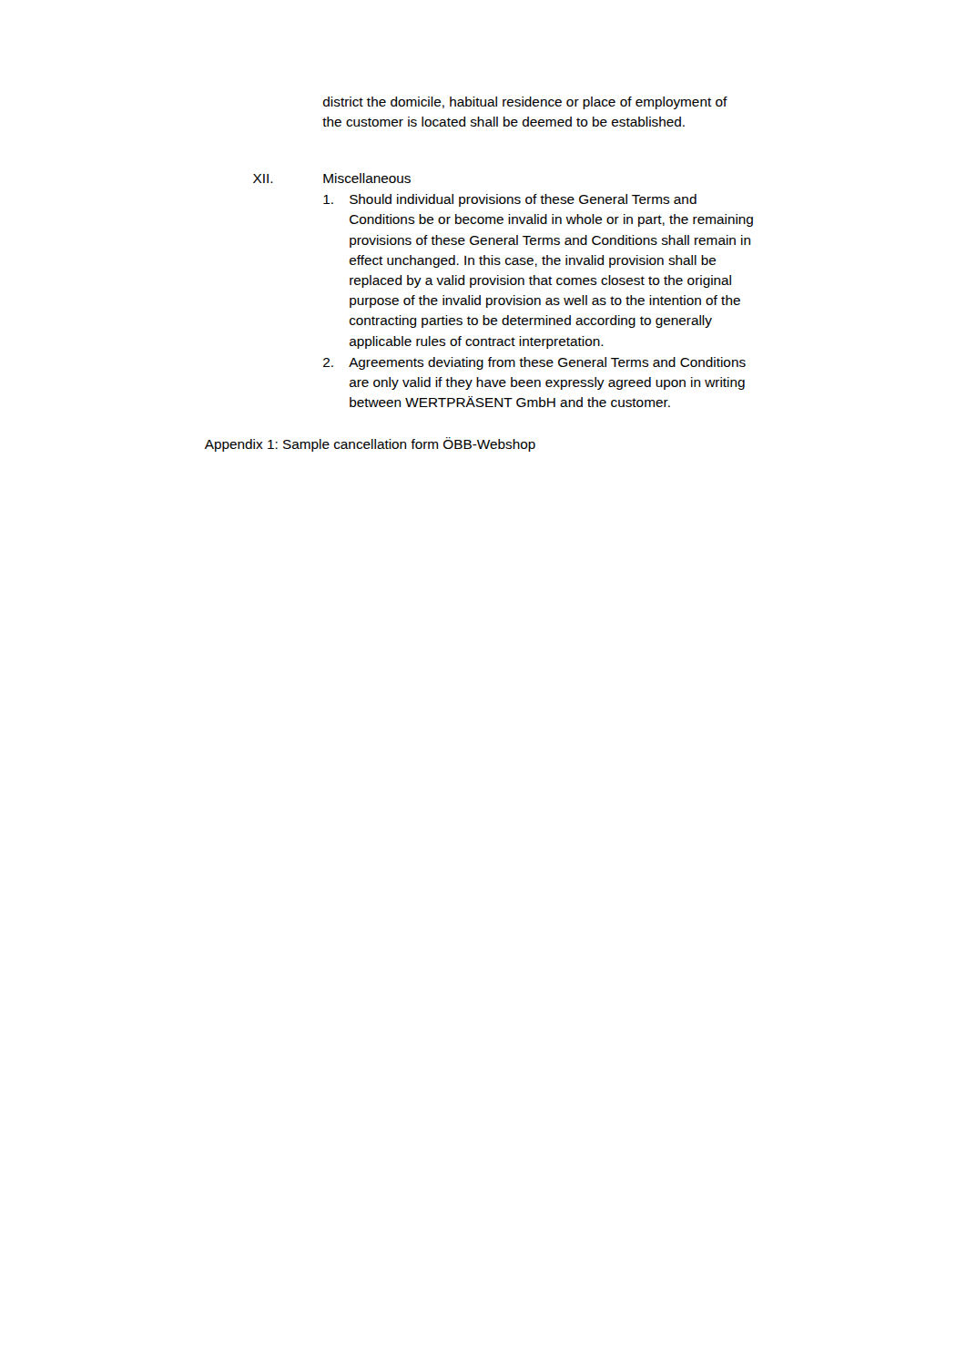district the domicile, habitual residence or place of employment of the customer is located shall be deemed to be established.
XII. Miscellaneous
1. Should individual provisions of these General Terms and Conditions be or become invalid in whole or in part, the remaining provisions of these General Terms and Conditions shall remain in effect unchanged. In this case, the invalid provision shall be replaced by a valid provision that comes closest to the original purpose of the invalid provision as well as to the intention of the contracting parties to be determined according to generally applicable rules of contract interpretation.
2. Agreements deviating from these General Terms and Conditions are only valid if they have been expressly agreed upon in writing between WERTPRÄSENT GmbH and the customer.
Appendix 1: Sample cancellation form ÖBB-Webshop